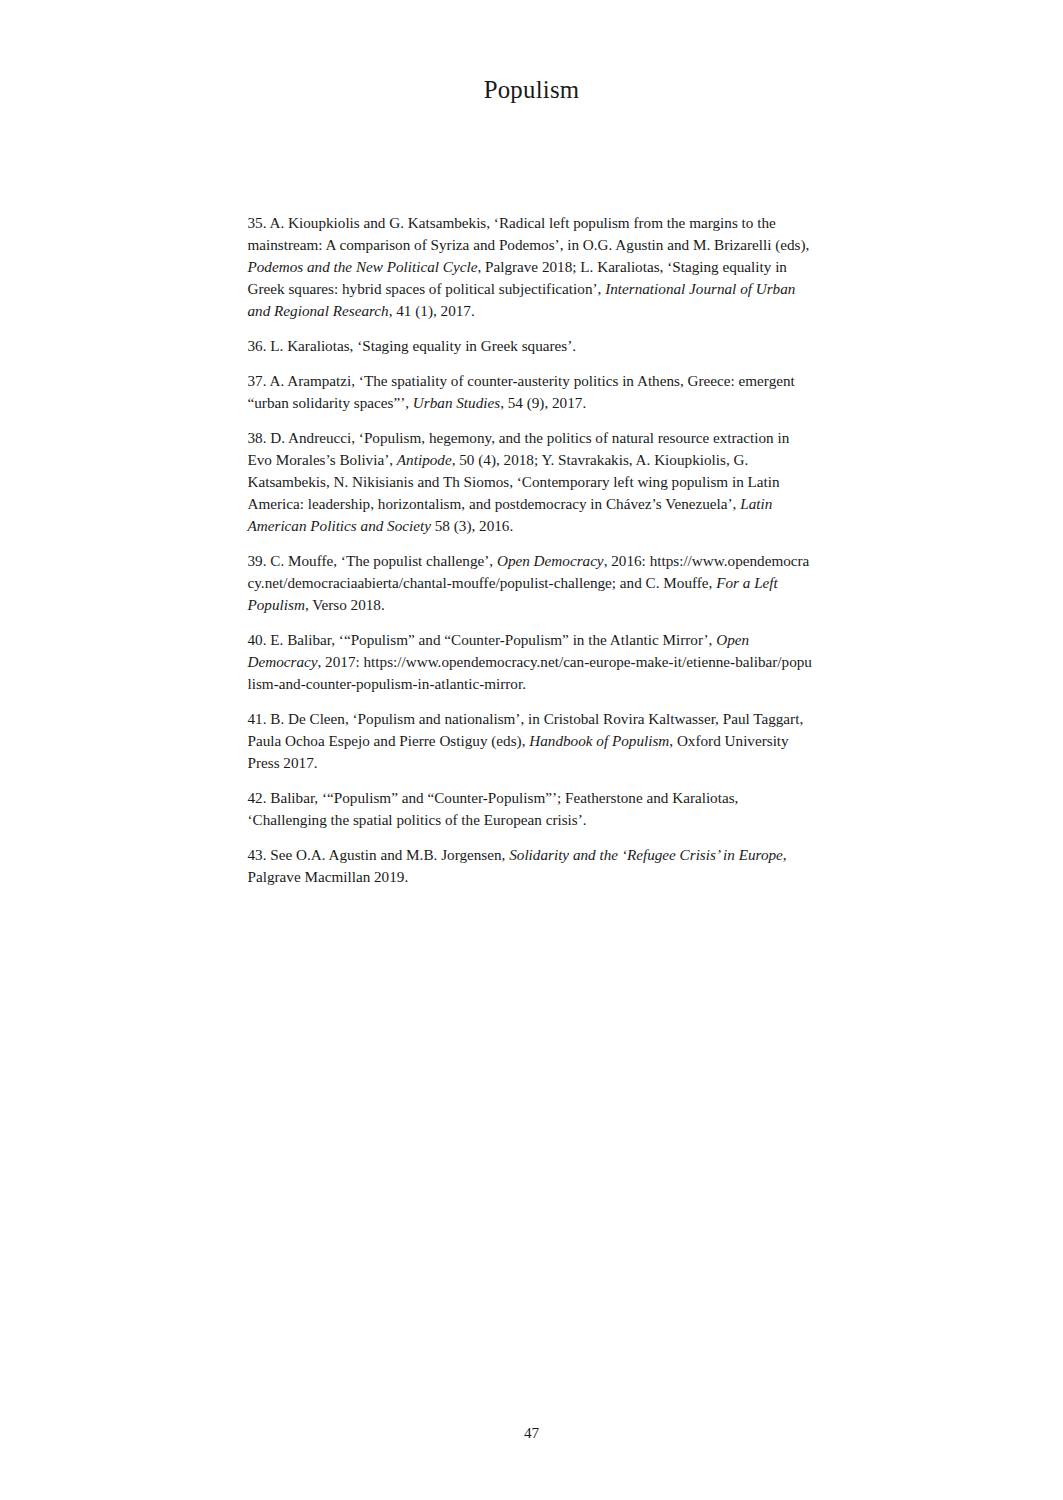Populism
A. Kioupkiolis and G. Katsambekis, ‘Radical left populism from the margins to the mainstream: A comparison of Syriza and Podemos’, in O.G. Agustin and M. Brizarelli (eds), Podemos and the New Political Cycle, Palgrave 2018; L. Karaliotas, ‘Staging equality in Greek squares: hybrid spaces of political subjectification’, International Journal of Urban and Regional Research, 41 (1), 2017.
L. Karaliotas, ‘Staging equality in Greek squares’.
A. Arampatzi, ‘The spatiality of counter-austerity politics in Athens, Greece: emergent “urban solidarity spaces”’, Urban Studies, 54 (9), 2017.
D. Andreucci, ‘Populism, hegemony, and the politics of natural resource extraction in Evo Morales’s Bolivia’, Antipode, 50 (4), 2018; Y. Stavrakakis, A. Kioupkiolis, G. Katsambekis, N. Nikisianis and Th Siomos, ‘Contemporary left wing populism in Latin America: leadership, horizontalism, and postdemocracy in Chávez’s Venezuela’, Latin American Politics and Society 58 (3), 2016.
C. Mouffe, ‘The populist challenge’, Open Democracy, 2016: https://www.opendemocracy.net/democraciaabierta/chantal-mouffe/populist-challenge; and C. Mouffe, For a Left Populism, Verso 2018.
E. Balibar, ‘“Populism” and “Counter-Populism” in the Atlantic Mirror’, Open Democracy, 2017: https://www.opendemocracy.net/can-europe-make-it/etienne-balibar/populism-and-counter-populism-in-atlantic-mirror.
B. De Cleen, ‘Populism and nationalism’, in Cristobal Rovira Kaltwasser, Paul Taggart, Paula Ochoa Espejo and Pierre Ostiguy (eds), Handbook of Populism, Oxford University Press 2017.
Balibar, ‘“Populism” and “Counter-Populism”’; Featherstone and Karaliotas, ‘Challenging the spatial politics of the European crisis’.
See O.A. Agustin and M.B. Jorgensen, Solidarity and the ‘Refugee Crisis’ in Europe, Palgrave Macmillan 2019.
47